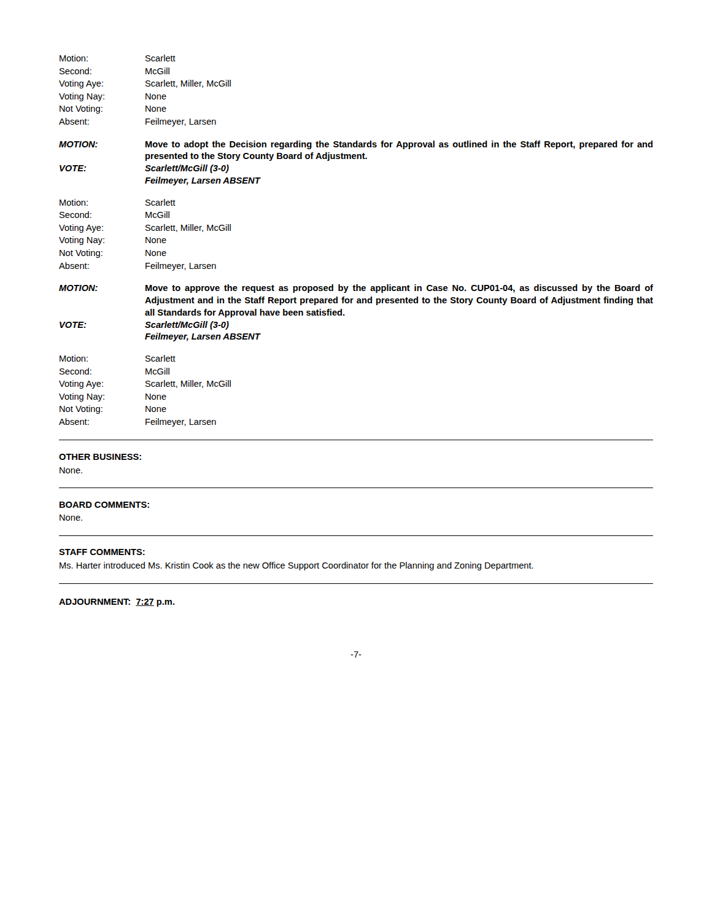| Motion: | Scarlett |
| Second: | McGill |
| Voting Aye: | Scarlett, Miller, McGill |
| Voting Nay: | None |
| Not Voting: | None |
| Absent: | Feilmeyer, Larsen |
| MOTION: | Move to adopt the Decision regarding the Standards for Approval as outlined in the Staff Report, prepared for and presented to the Story County Board of Adjustment. |
| VOTE: | Scarlett/McGill (3-0) Feilmeyer, Larsen ABSENT |
| Motion: | Scarlett |
| Second: | McGill |
| Voting Aye: | Scarlett, Miller, McGill |
| Voting Nay: | None |
| Not Voting: | None |
| Absent: | Feilmeyer, Larsen |
| MOTION: | Move to approve the request as proposed by the applicant in Case No. CUP01-04, as discussed by the Board of Adjustment and in the Staff Report prepared for and presented to the Story County Board of Adjustment finding that all Standards for Approval have been satisfied. |
| VOTE: | Scarlett/McGill (3-0) Feilmeyer, Larsen ABSENT |
| Motion: | Scarlett |
| Second: | McGill |
| Voting Aye: | Scarlett, Miller, McGill |
| Voting Nay: | None |
| Not Voting: | None |
| Absent: | Feilmeyer, Larsen |
Other Business:
None.
Board Comments:
None.
Staff Comments:
Ms. Harter introduced Ms. Kristin Cook as the new Office Support Coordinator for the Planning and Zoning Department.
ADJOURNMENT: 7:27 p.m.
-7-